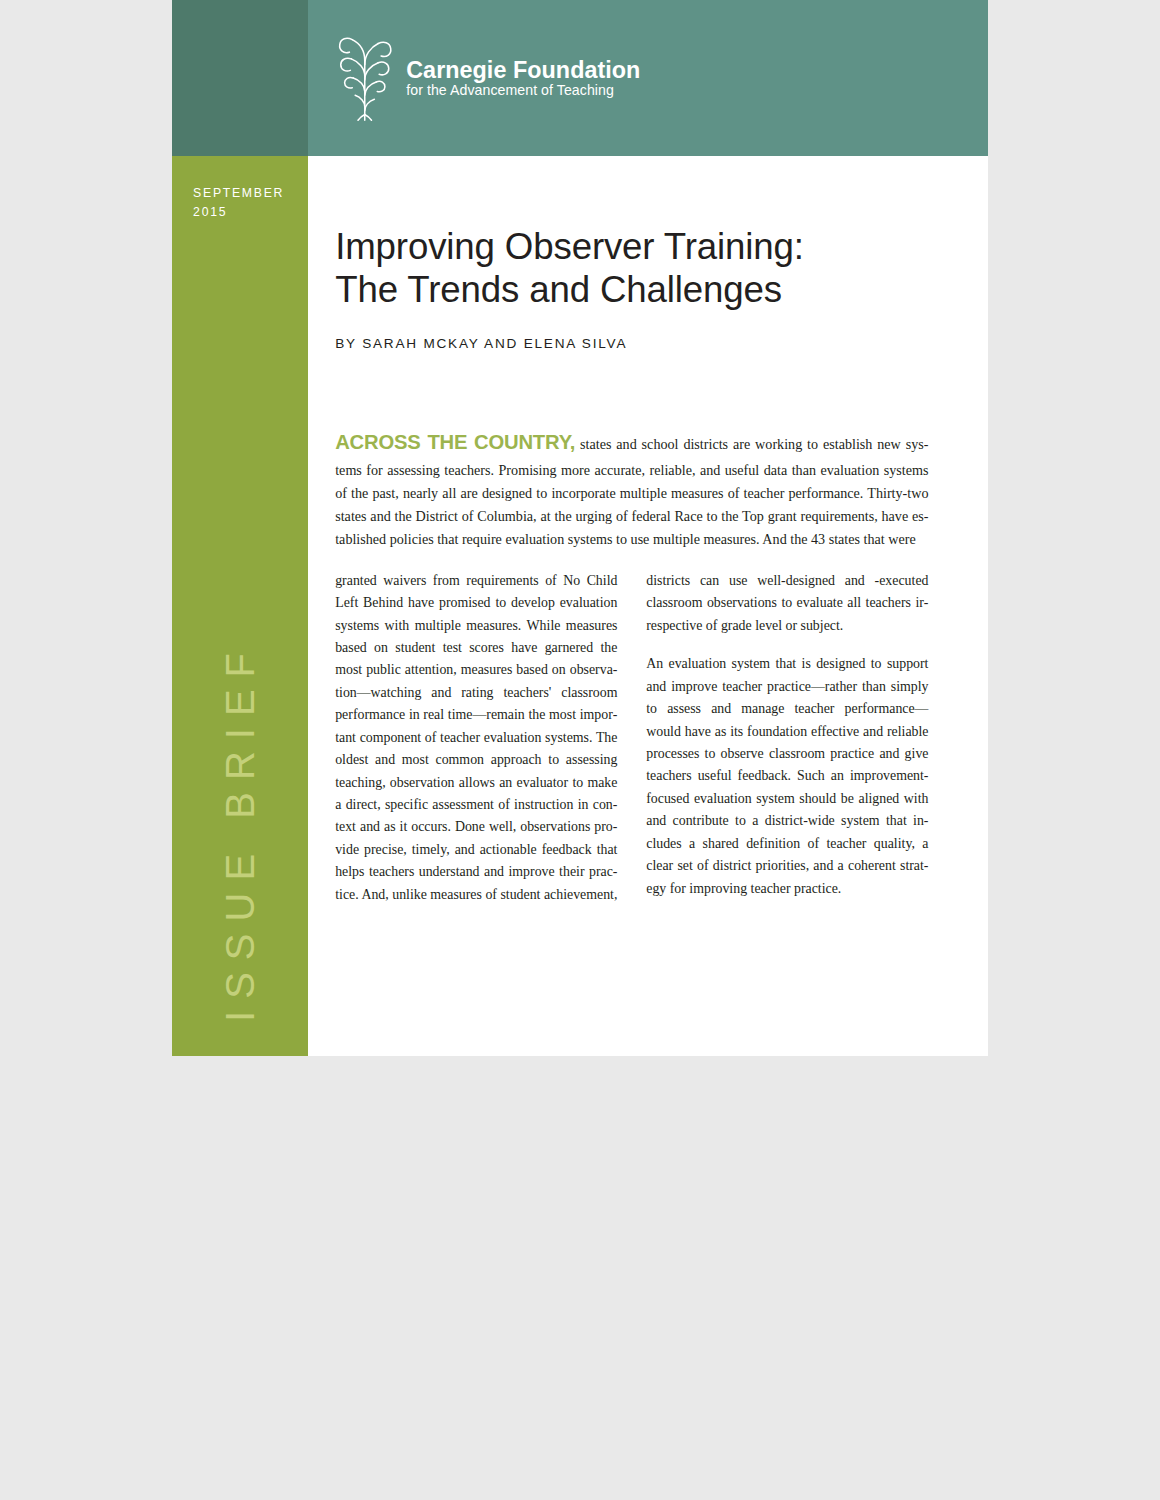Carnegie Foundation for the Advancement of Teaching
SEPTEMBER
2015
ISSUE BRIEF
Improving Observer Training:
The Trends and Challenges
BY SARAH MCKAY AND ELENA SILVA
ACROSS THE COUNTRY, states and school districts are working to establish new systems for assessing teachers. Promising more accurate, reliable, and useful data than evaluation systems of the past, nearly all are designed to incorporate multiple measures of teacher performance. Thirty-two states and the District of Columbia, at the urging of federal Race to the Top grant requirements, have established policies that require evaluation systems to use multiple measures. And the 43 states that were
granted waivers from requirements of No Child Left Behind have promised to develop evaluation systems with multiple measures. While measures based on student test scores have garnered the most public attention, measures based on observation—watching and rating teachers' classroom performance in real time—remain the most important component of teacher evaluation systems. The oldest and most common approach to assessing teaching, observation allows an evaluator to make a direct, specific assessment of instruction in context and as it occurs. Done well, observations provide precise, timely, and actionable feedback that helps teachers understand and improve their practice. And, unlike measures of student achievement, districts can use well-designed and -executed classroom observations to evaluate all teachers irrespective of grade level or subject.
An evaluation system that is designed to support and improve teacher practice—rather than simply to assess and manage teacher performance—would have as its foundation effective and reliable processes to observe classroom practice and give teachers useful feedback. Such an improvement-focused evaluation system should be aligned with and contribute to a district-wide system that includes a shared definition of teacher quality, a clear set of district priorities, and a coherent strategy for improving teacher practice.